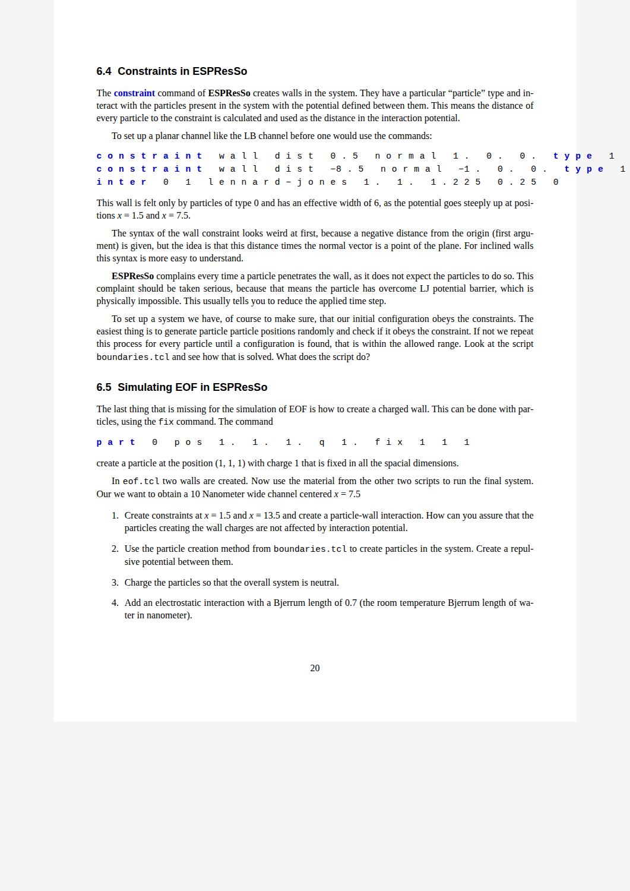6.4 Constraints in ESPResSo
The constraint command of ESPResSo creates walls in the system. They have a particular “particle” type and interact with the particles present in the system with the potential defined between them. This means the distance of every particle to the constraint is calculated and used as the distance in the interaction potential.
To set up a planar channel like the LB channel before one would use the commands:
c o n s t r a i n t w a l l d i s t 0 . 5 n o r m a l 1 . 0 . 0 . t y p e 1 c o n s t r a i n t w a l l d i s t −8 . 5 n o r m a l −1 . 0 . 0 . t y p e 1 i n t e r 0 1 l e n n a r d − j o n e s 1 . 1 . 1 . 2 2 5 0 . 2 5 0
This wall is felt only by particles of type 0 and has an effective width of 6, as the potential goes steeply up at positions x = 1.5 and x = 7.5.
The syntax of the wall constraint looks weird at first, because a negative distance from the origin (first argument) is given, but the idea is that this distance times the normal vector is a point of the plane. For inclined walls this syntax is more easy to understand.
ESPResSo complains every time a particle penetrates the wall, as it does not expect the particles to do so. This complaint should be taken serious, because that means the particle has overcome LJ potential barrier, which is physically impossible. This usually tells you to reduce the applied time step.
To set up a system we have, of course to make sure, that our initial configuration obeys the constraints. The easiest thing is to generate particle particle positions randomly and check if it obeys the constraint. If not we repeat this process for every particle until a configuration is found, that is within the allowed range. Look at the script boundaries.tcl and see how that is solved. What does the script do?
6.5 Simulating EOF in ESPResSo
The last thing that is missing for the simulation of EOF is how to create a charged wall. This can be done with particles, using the fix command. The command
p a r t 0 p o s 1 . 1 . 1 . q 1 . f i x 1 1 1
create a particle at the position (1, 1, 1) with charge 1 that is fixed in all the spacial dimensions.
In eof.tcl two walls are created. Now use the material from the other two scripts to run the final system. Our we want to obtain a 10 Nanometer wide channel centered x = 7.5
Create constraints at x = 1.5 and x = 13.5 and create a particle-wall interaction. How can you assure that the particles creating the wall charges are not affected by interaction potential.
Use the particle creation method from boundaries.tcl to create particles in the system. Create a repulsive potential between them.
Charge the particles so that the overall system is neutral.
Add an electrostatic interaction with a Bjerrum length of 0.7 (the room temperature Bjerrum length of water in nanometer).
20